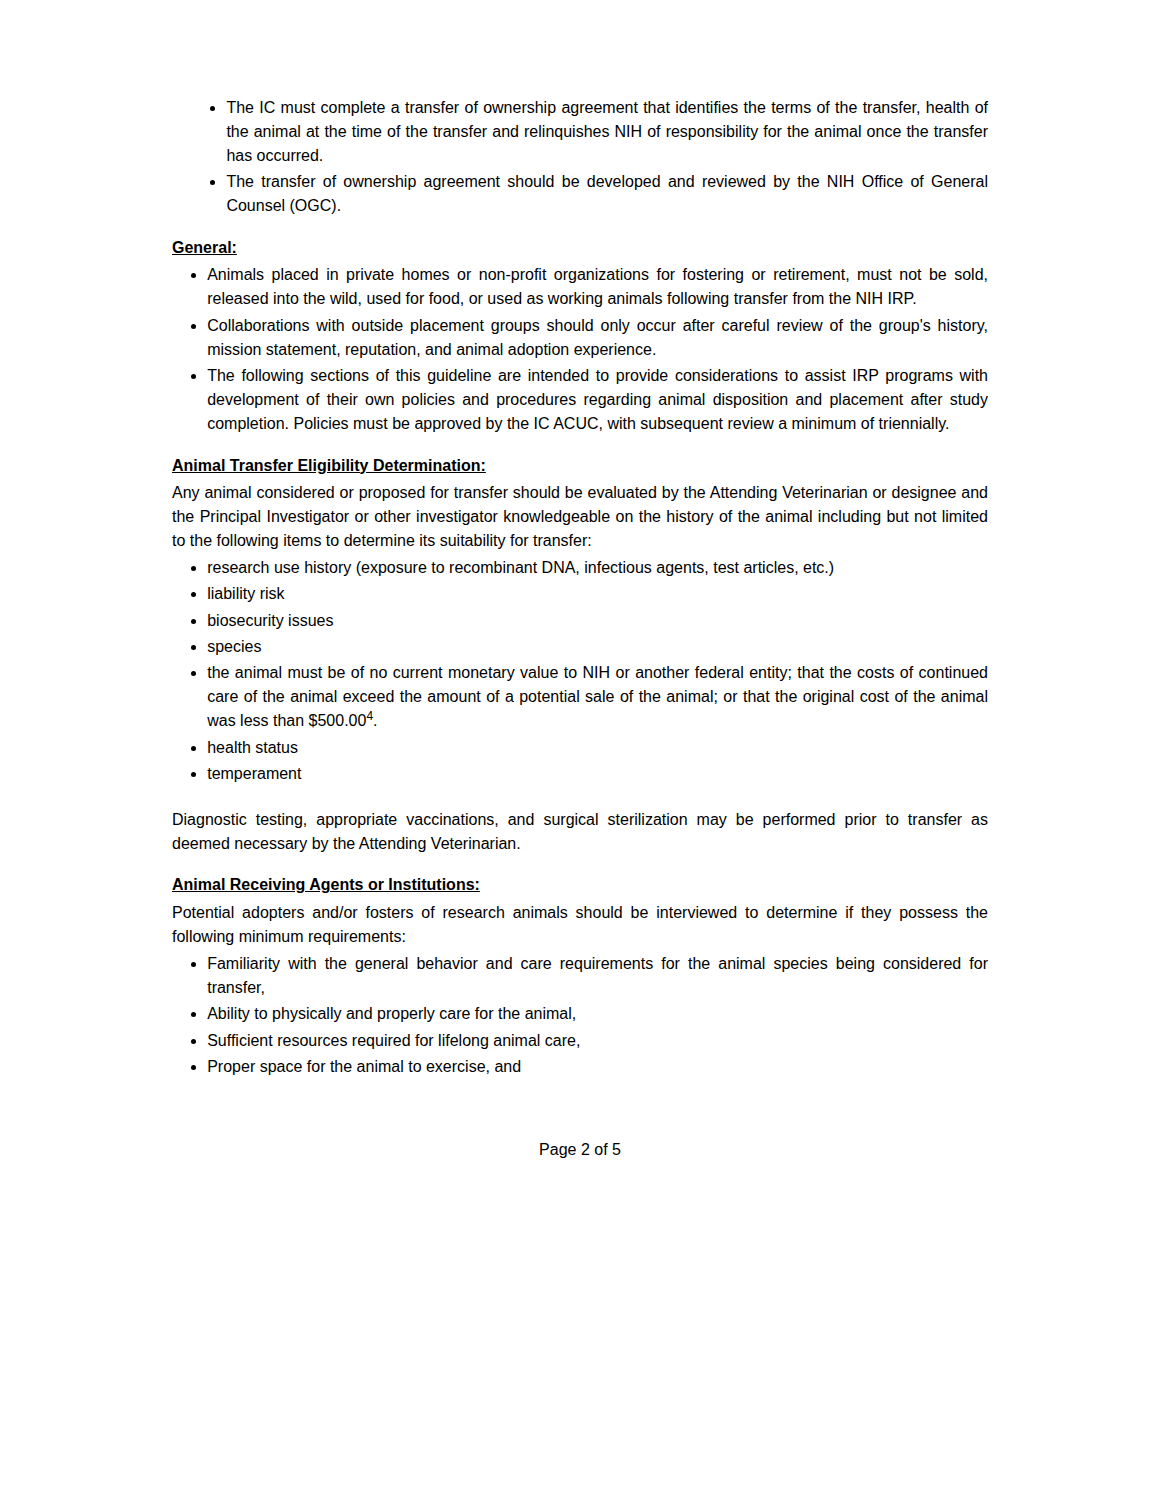The IC must complete a transfer of ownership agreement that identifies the terms of the transfer, health of the animal at the time of the transfer and relinquishes NIH of responsibility for the animal once the transfer has occurred.
The transfer of ownership agreement should be developed and reviewed by the NIH Office of General Counsel (OGC).
General:
Animals placed in private homes or non-profit organizations for fostering or retirement, must not be sold, released into the wild, used for food, or used as working animals following transfer from the NIH IRP.
Collaborations with outside placement groups should only occur after careful review of the group's history, mission statement, reputation, and animal adoption experience.
The following sections of this guideline are intended to provide considerations to assist IRP programs with development of their own policies and procedures regarding animal disposition and placement after study completion. Policies must be approved by the IC ACUC, with subsequent review a minimum of triennially.
Animal Transfer Eligibility Determination:
Any animal considered or proposed for transfer should be evaluated by the Attending Veterinarian or designee and the Principal Investigator or other investigator knowledgeable on the history of the animal including but not limited to the following items to determine its suitability for transfer:
research use history (exposure to recombinant DNA, infectious agents, test articles, etc.)
liability risk
biosecurity issues
species
the animal must be of no current monetary value to NIH or another federal entity; that the costs of continued care of the animal exceed the amount of a potential sale of the animal; or that the original cost of the animal was less than $500.004.
health status
temperament
Diagnostic testing, appropriate vaccinations, and surgical sterilization may be performed prior to transfer as deemed necessary by the Attending Veterinarian.
Animal Receiving Agents or Institutions:
Potential adopters and/or fosters of research animals should be interviewed to determine if they possess the following minimum requirements:
Familiarity with the general behavior and care requirements for the animal species being considered for transfer,
Ability to physically and properly care for the animal,
Sufficient resources required for lifelong animal care,
Proper space for the animal to exercise, and
Page 2 of 5